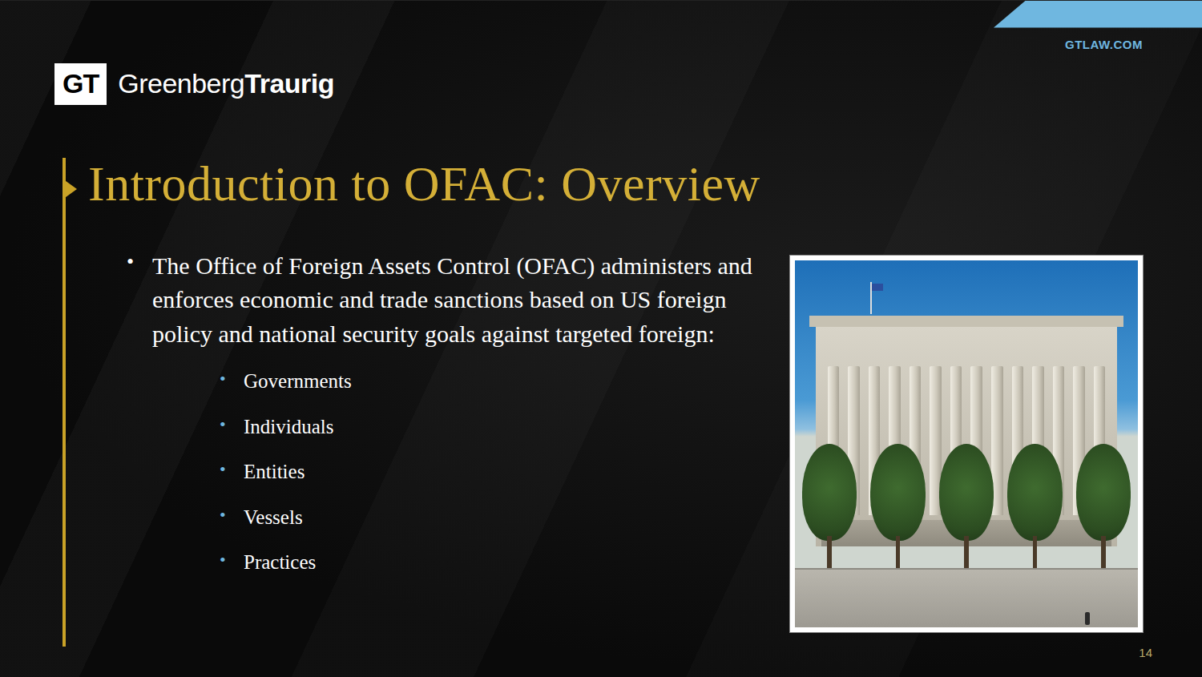GTLAW.COM
GT
Greenberg Traurig
Introduction to OFAC: Overview
The Office of Foreign Assets Control (OFAC) administers and enforces economic and trade sanctions based on US foreign policy and national security goals against targeted foreign:
Governments
Individuals
Entities
Vessels
Practices
14